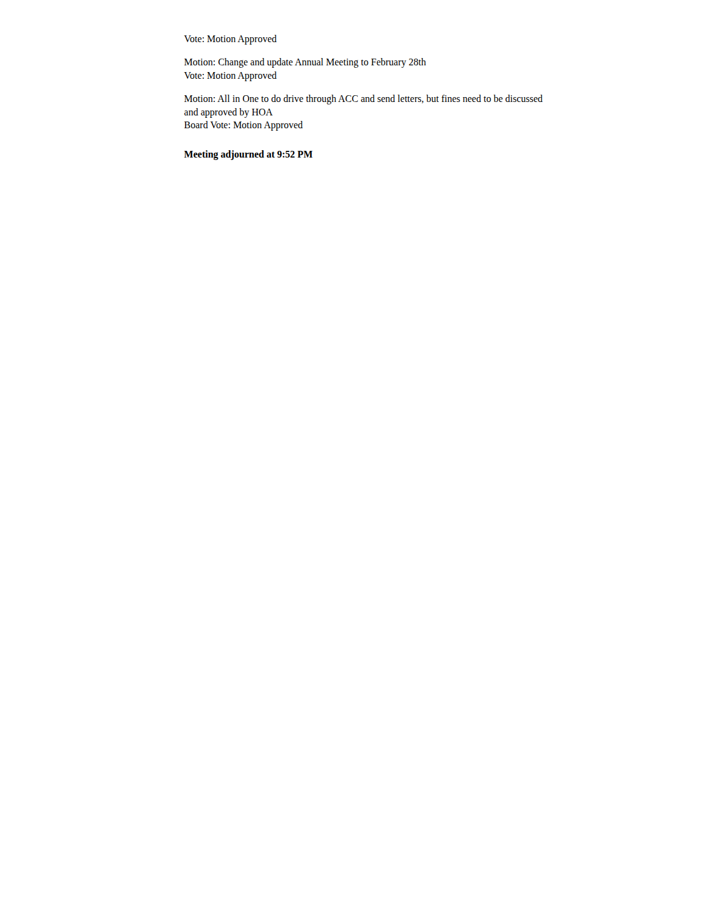Vote: Motion Approved
Motion: Change and update Annual Meeting to February 28th
Vote: Motion Approved
Motion: All in One to do drive through ACC and send letters, but fines need to be discussed and approved by HOA
Board Vote: Motion Approved
Meeting adjourned at 9:52 PM